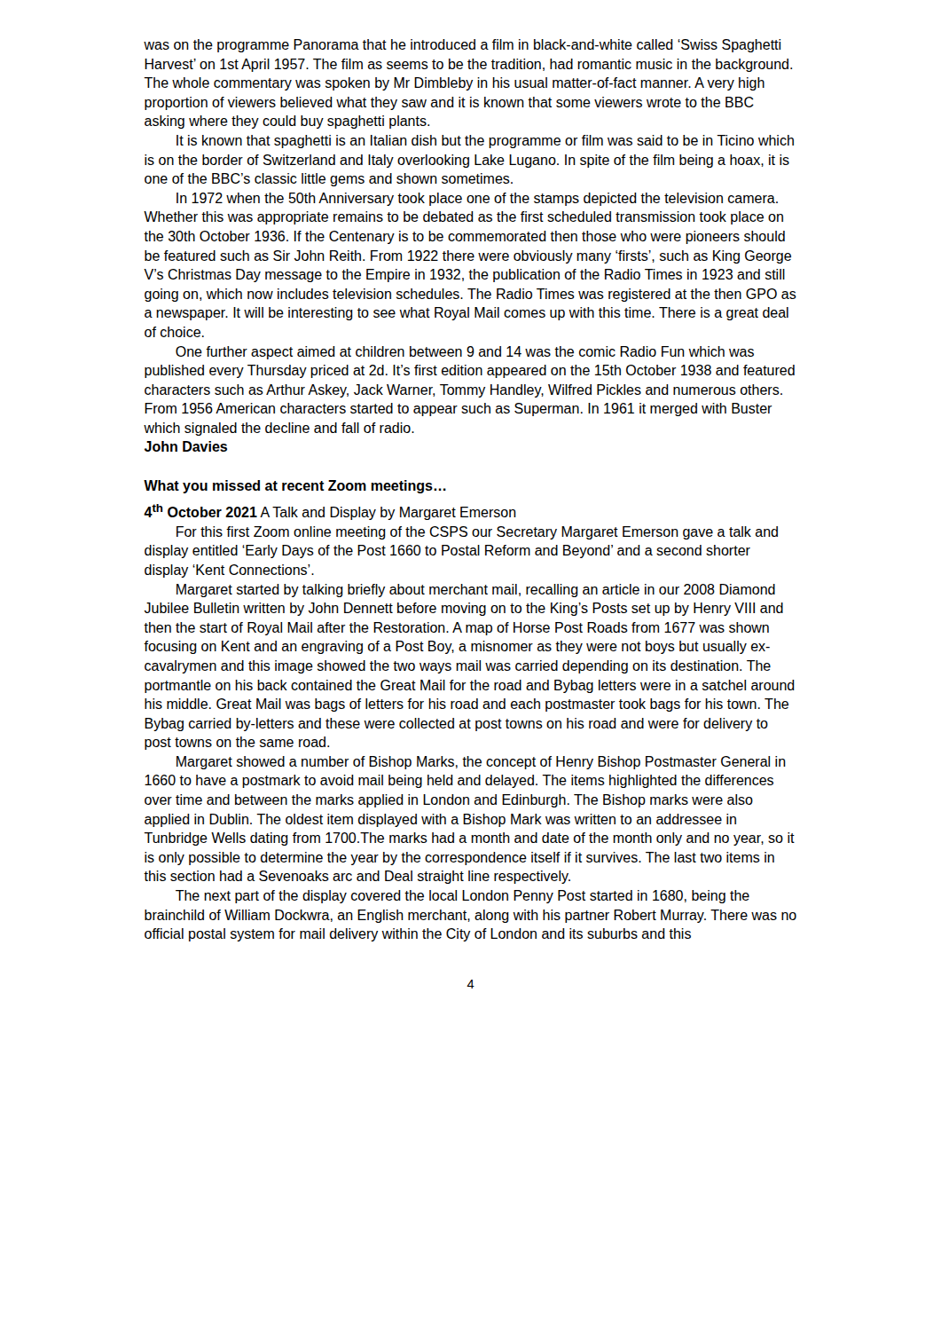was on the programme Panorama that he introduced a film in black-and-white called ‘Swiss Spaghetti Harvest’ on 1st April 1957. The film as seems to be the tradition, had romantic music in the background. The whole commentary was spoken by Mr Dimbleby in his usual matter-of-fact manner. A very high proportion of viewers believed what they saw and it is known that some viewers wrote to the BBC asking where they could buy spaghetti plants.
It is known that spaghetti is an Italian dish but the programme or film was said to be in Ticino which is on the border of Switzerland and Italy overlooking Lake Lugano. In spite of the film being a hoax, it is one of the BBC’s classic little gems and shown sometimes.
In 1972 when the 50th Anniversary took place one of the stamps depicted the television camera. Whether this was appropriate remains to be debated as the first scheduled transmission took place on the 30th October 1936. If the Centenary is to be commemorated then those who were pioneers should be featured such as Sir John Reith. From 1922 there were obviously many ‘firsts’, such as King George V’s Christmas Day message to the Empire in 1932, the publication of the Radio Times in 1923 and still going on, which now includes television schedules. The Radio Times was registered at the then GPO as a newspaper. It will be interesting to see what Royal Mail comes up with this time. There is a great deal of choice.
One further aspect aimed at children between 9 and 14 was the comic Radio Fun which was published every Thursday priced at 2d. It’s first edition appeared on the 15th October 1938 and featured characters such as Arthur Askey, Jack Warner, Tommy Handley, Wilfred Pickles and numerous others. From 1956 American characters started to appear such as Superman. In 1961 it merged with Buster which signaled the decline and fall of radio.
John Davies
What you missed at recent Zoom meetings…
4th October 2021 A Talk and Display by Margaret Emerson
For this first Zoom online meeting of the CSPS our Secretary Margaret Emerson gave a talk and display entitled ‘Early Days of the Post 1660 to Postal Reform and Beyond’ and a second shorter display ‘Kent Connections’.
Margaret started by talking briefly about merchant mail, recalling an article in our 2008 Diamond Jubilee Bulletin written by John Dennett before moving on to the King’s Posts set up by Henry VIII and then the start of Royal Mail after the Restoration. A map of Horse Post Roads from 1677 was shown focusing on Kent and an engraving of a Post Boy, a misnomer as they were not boys but usually ex-cavalrymen and this image showed the two ways mail was carried depending on its destination. The portmantle on his back contained the Great Mail for the road and Bybag letters were in a satchel around his middle. Great Mail was bags of letters for his road and each postmaster took bags for his town. The Bybag carried by-letters and these were collected at post towns on his road and were for delivery to post towns on the same road.
Margaret showed a number of Bishop Marks, the concept of Henry Bishop Postmaster General in 1660 to have a postmark to avoid mail being held and delayed. The items highlighted the differences over time and between the marks applied in London and Edinburgh. The Bishop marks were also applied in Dublin. The oldest item displayed with a Bishop Mark was written to an addressee in Tunbridge Wells dating from 1700.The marks had a month and date of the month only and no year, so it is only possible to determine the year by the correspondence itself if it survives. The last two items in this section had a Sevenoaks arc and Deal straight line respectively.
The next part of the display covered the local London Penny Post started in 1680, being the brainchild of William Dockwra, an English merchant, along with his partner Robert Murray. There was no official postal system for mail delivery within the City of London and its suburbs and this
4